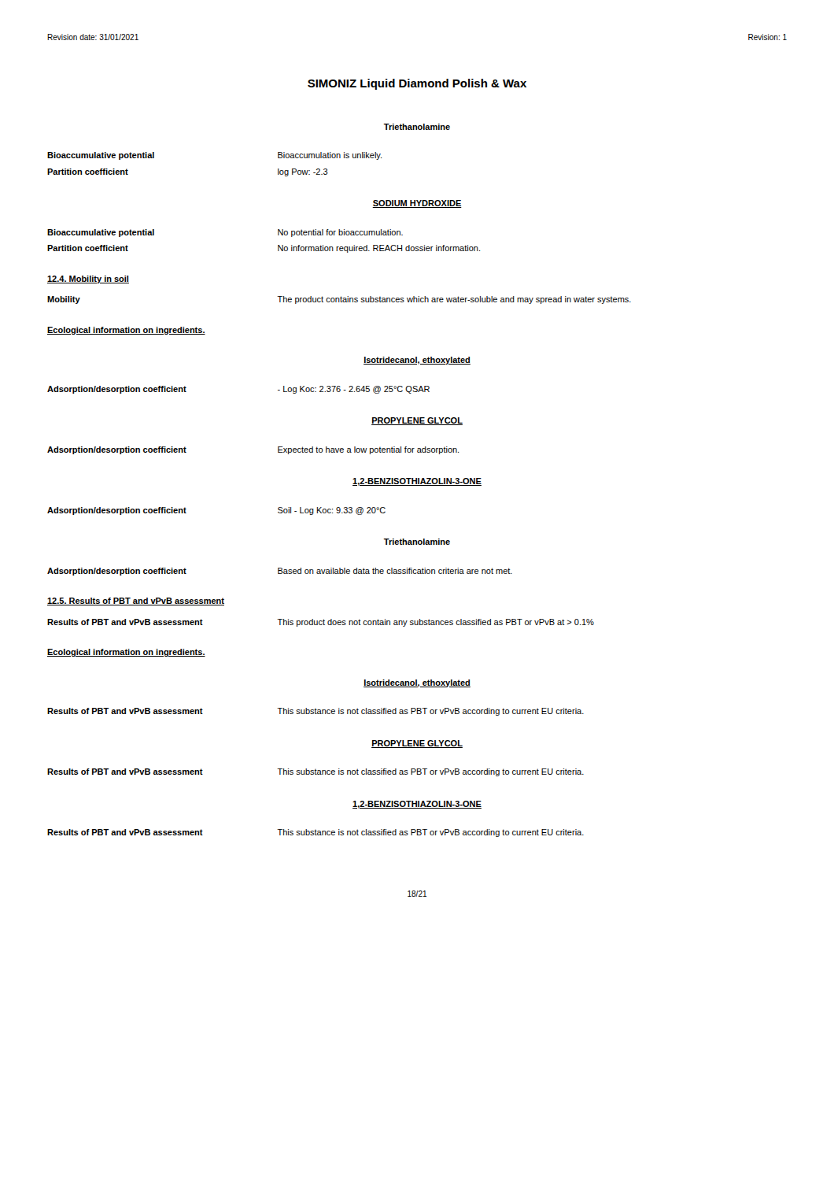Revision date: 31/01/2021 Revision: 1
SIMONIZ Liquid Diamond Polish & Wax
Triethanolamine
| Bioaccumulative potential | Bioaccumulation is unlikely. |
| Partition coefficient | log Pow: -2.3 |
SODIUM HYDROXIDE
| Bioaccumulative potential | No potential for bioaccumulation. |
| Partition coefficient | No information required. REACH dossier information. |
12.4. Mobility in soil
| Mobility | The product contains substances which are water-soluble and may spread in water systems. |
Ecological information on ingredients.
Isotridecanol, ethoxylated
| Adsorption/desorption coefficient | - Log Koc: 2.376 - 2.645 @ 25°C QSAR |
PROPYLENE GLYCOL
| Adsorption/desorption coefficient | Expected to have a low potential for adsorption. |
1,2-BENZISOTHIAZOLIN-3-ONE
| Adsorption/desorption coefficient | Soil - Log Koc: 9.33 @ 20°C |
Triethanolamine
| Adsorption/desorption coefficient | Based on available data the classification criteria are not met. |
12.5. Results of PBT and vPvB assessment
| Results of PBT and vPvB assessment | This product does not contain any substances classified as PBT or vPvB at > 0.1% |
Ecological information on ingredients.
Isotridecanol, ethoxylated
| Results of PBT and vPvB assessment | This substance is not classified as PBT or vPvB according to current EU criteria. |
PROPYLENE GLYCOL
| Results of PBT and vPvB assessment | This substance is not classified as PBT or vPvB according to current EU criteria. |
1,2-BENZISOTHIAZOLIN-3-ONE
| Results of PBT and vPvB assessment | This substance is not classified as PBT or vPvB according to current EU criteria. |
18/21